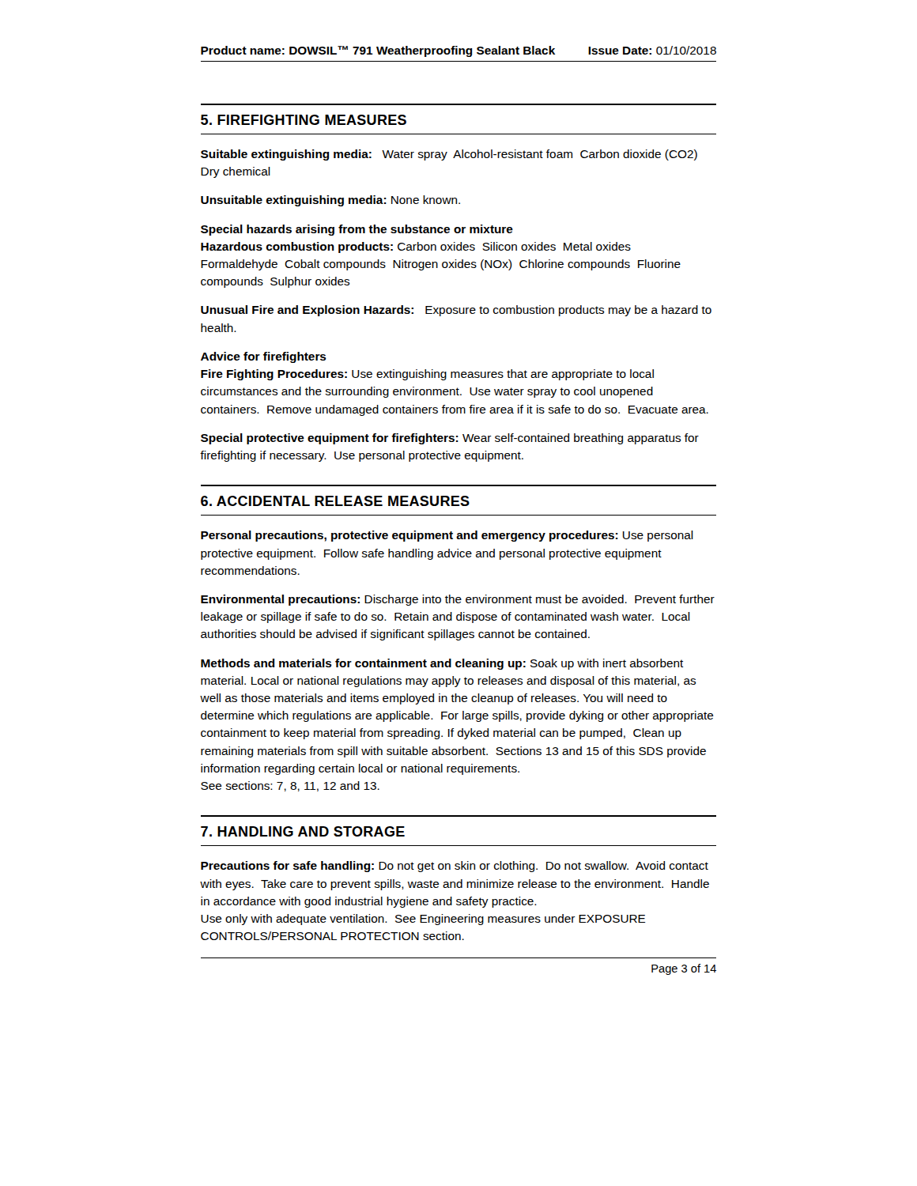Product name: DOWSIL™ 791 Weatherproofing Sealant Black
Issue Date: 01/10/2018
5. FIREFIGHTING MEASURES
Suitable extinguishing media: Water spray Alcohol-resistant foam Carbon dioxide (CO2) Dry chemical
Unsuitable extinguishing media: None known.
Special hazards arising from the substance or mixture
Hazardous combustion products: Carbon oxides Silicon oxides Metal oxides Formaldehyde Cobalt compounds Nitrogen oxides (NOx) Chlorine compounds Fluorine compounds Sulphur oxides
Unusual Fire and Explosion Hazards: Exposure to combustion products may be a hazard to health.
Advice for firefighters
Fire Fighting Procedures: Use extinguishing measures that are appropriate to local circumstances and the surrounding environment. Use water spray to cool unopened containers. Remove undamaged containers from fire area if it is safe to do so. Evacuate area.
Special protective equipment for firefighters: Wear self-contained breathing apparatus for firefighting if necessary. Use personal protective equipment.
6. ACCIDENTAL RELEASE MEASURES
Personal precautions, protective equipment and emergency procedures: Use personal protective equipment. Follow safe handling advice and personal protective equipment recommendations.
Environmental precautions: Discharge into the environment must be avoided. Prevent further leakage or spillage if safe to do so. Retain and dispose of contaminated wash water. Local authorities should be advised if significant spillages cannot be contained.
Methods and materials for containment and cleaning up: Soak up with inert absorbent material. Local or national regulations may apply to releases and disposal of this material, as well as those materials and items employed in the cleanup of releases. You will need to determine which regulations are applicable. For large spills, provide dyking or other appropriate containment to keep material from spreading. If dyked material can be pumped, Clean up remaining materials from spill with suitable absorbent. Sections 13 and 15 of this SDS provide information regarding certain local or national requirements.
See sections: 7, 8, 11, 12 and 13.
7. HANDLING AND STORAGE
Precautions for safe handling: Do not get on skin or clothing. Do not swallow. Avoid contact with eyes. Take care to prevent spills, waste and minimize release to the environment. Handle in accordance with good industrial hygiene and safety practice.
Use only with adequate ventilation. See Engineering measures under EXPOSURE CONTROLS/PERSONAL PROTECTION section.
Page 3 of 14